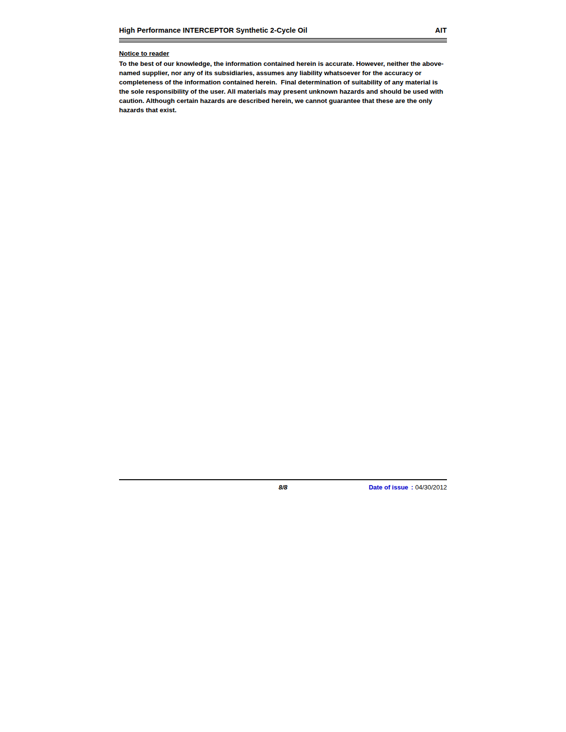High Performance INTERCEPTOR Synthetic 2-Cycle Oil
AIT
Notice to reader
To the best of our knowledge, the information contained herein is accurate. However, neither the above-named supplier, nor any of its subsidiaries, assumes any liability whatsoever for the accuracy or completeness of the information contained herein. Final determination of suitability of any material is the sole responsibility of the user. All materials may present unknown hazards and should be used with caution. Although certain hazards are described herein, we cannot guarantee that these are the only hazards that exist.
8/8 Date of issue: 04/30/2012